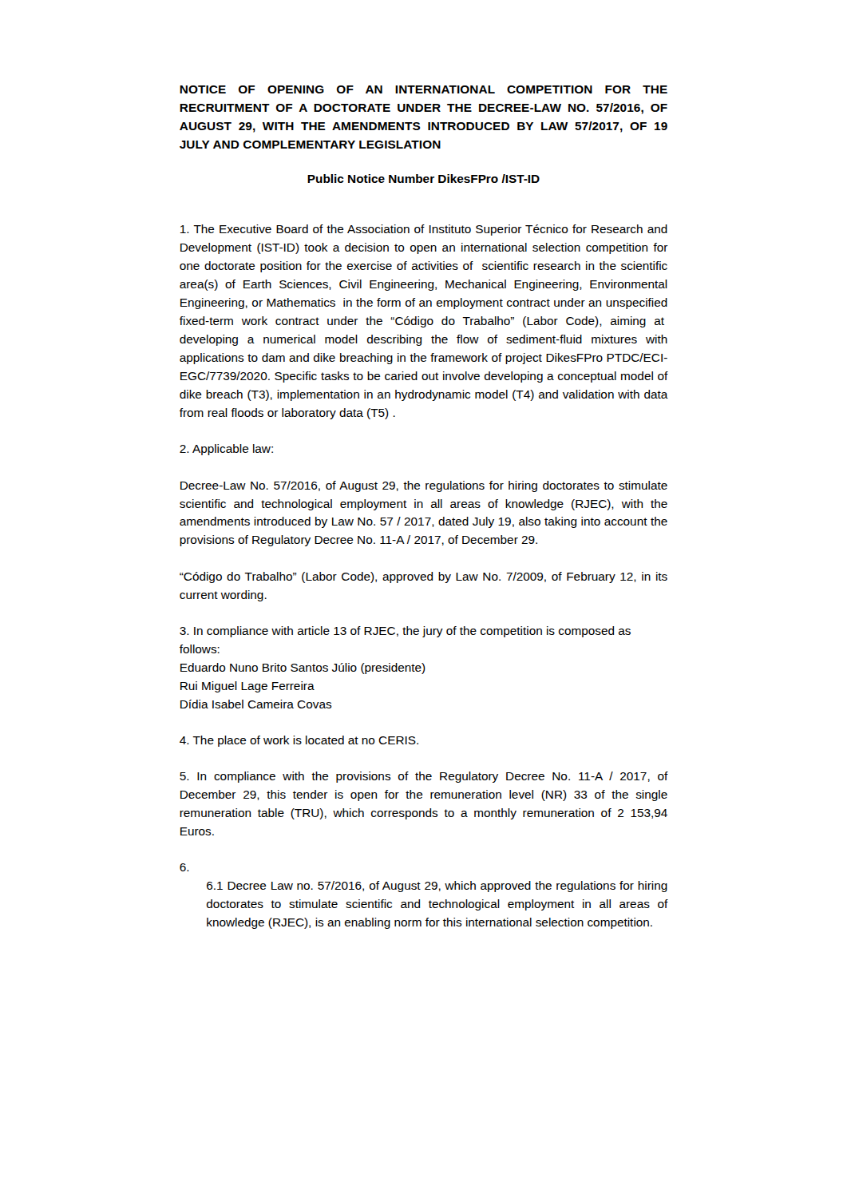Notice of opening of an international competition for the recruitment of a doctorate under the Decree-Law No. 57/2016, of August 29, with the amendments introduced by Law 57/2017, of 19 July and complementary legislation
Public Notice Number DikesFPro /IST-ID
1. The Executive Board of the Association of Instituto Superior Técnico for Research and Development (IST-ID) took a decision to open an international selection competition for one doctorate position for the exercise of activities of scientific research in the scientific area(s) of Earth Sciences, Civil Engineering, Mechanical Engineering, Environmental Engineering, or Mathematics in the form of an employment contract under an unspecified fixed-term work contract under the “Código do Trabalho” (Labor Code), aiming at developing a numerical model describing the flow of sediment-fluid mixtures with applications to dam and dike breaching in the framework of project DikesFPro PTDC/ECI-EGC/7739/2020. Specific tasks to be caried out involve developing a conceptual model of dike breach (T3), implementation in an hydrodynamic model (T4) and validation with data from real floods or laboratory data (T5) .
2. Applicable law:
Decree-Law No. 57/2016, of August 29, the regulations for hiring doctorates to stimulate scientific and technological employment in all areas of knowledge (RJEC), with the amendments introduced by Law No. 57 / 2017, dated July 19, also taking into account the provisions of Regulatory Decree No. 11-A / 2017, of December 29.
“Código do Trabalho” (Labor Code), approved by Law No. 7/2009, of February 12, in its current wording.
3. In compliance with article 13 of RJEC, the jury of the competition is composed as follows:
Eduardo Nuno Brito Santos Júlio (presidente)
Rui Miguel Lage Ferreira
Dídia Isabel Cameira Covas
4. The place of work is located at no CERIS.
5. In compliance with the provisions of the Regulatory Decree No. 11-A / 2017, of December 29, this tender is open for the remuneration level (NR) 33 of the single remuneration table (TRU), which corresponds to a monthly remuneration of 2 153,94 Euros.
6.
6.1 Decree Law no. 57/2016, of August 29, which approved the regulations for hiring doctorates to stimulate scientific and technological employment in all areas of knowledge (RJEC), is an enabling norm for this international selection competition.